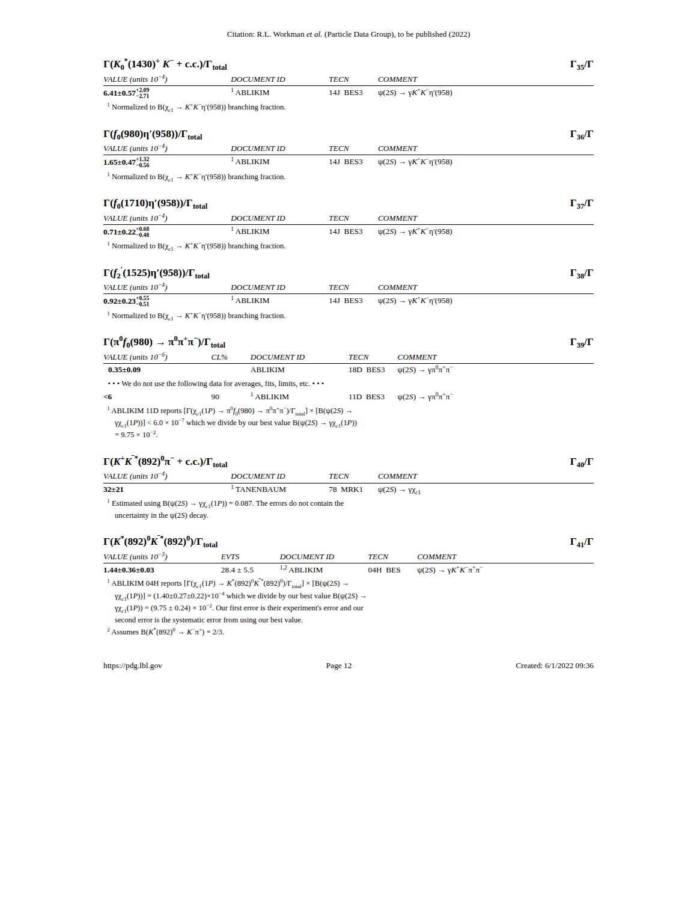Citation: R.L. Workman et al. (Particle Data Group), to be published (2022)
Γ(K0*(1430)+ K− + c.c.)/Γtotal Γ35/Γ
| VALUE (units 10 −4 ) | DOCUMENT ID | TECN | COMMENT |
| --- | --- | --- | --- |
| 6.41±0.57 +2.09 −2.71 | 1 ABLIKIM | 14J BES3 | ψ(2 S ) → γ K + K − η′(958) |
1 Normalized to B(χc1 → K+K−η′(958)) branching fraction.
Γ(f0(980)η′(958))/Γtotal Γ36/Γ
| VALUE (units 10 −4 ) | DOCUMENT ID | TECN | COMMENT |
| --- | --- | --- | --- |
| 1.65±0.47 +1.32 −0.56 | 1 ABLIKIM | 14J BES3 | ψ(2 S ) → γ K + K − η′(958) |
1 Normalized to B(χc1 → K+K−η′(958)) branching fraction.
Γ(f0(1710)η′(958))/Γtotal Γ37/Γ
| VALUE (units 10 −4 ) | DOCUMENT ID | TECN | COMMENT |
| --- | --- | --- | --- |
| 0.71±0.22 +0.68 −0.48 | 1 ABLIKIM | 14J BES3 | ψ(2 S ) → γ K + K − η′(958) |
1 Normalized to B(χc1 → K+K−η′(958)) branching fraction.
Γ(f2′(1525)η′(958))/Γtotal Γ38/Γ
| VALUE (units 10 −4 ) | DOCUMENT ID | TECN | COMMENT |
| --- | --- | --- | --- |
| 0.92±0.23 +0.55 −0.51 | 1 ABLIKIM | 14J BES3 | ψ(2 S ) → γ K + K − η′(958) |
1 Normalized to B(χc1 → K+K−η′(958)) branching fraction.
Γ(π0f0(980) → π0π+π−)/Γtotal Γ39/Γ
| VALUE (units 10 −6 ) | CL% | DOCUMENT ID | TECN | COMMENT |
| --- | --- | --- | --- | --- |
| 0.35±0.09 | | ABLIKIM | 18D BES3 | ψ(2 S ) → γπ 0 π + π − |
• • • We do not use the following data for averages, fits, limits, etc. • • •
| <6 | 90 | 1 ABLIKIM | 11D BES3 | ψ(2 S ) → γπ 0 π + π − |
1 ABLIKIM 11D reports [Γ(χc1(1P) → π0f0(980) → π0π+π−)/Γtotal] × [B(ψ(2S) →
γχc1(1P))] < 6.0 × 10−7 which we divide by our best value B(ψ(2S) → γχc1(1P))
= 9.75 × 10−2.
Γ(K+K *(892)0π− + c.c.)/Γtotal Γ40/Γ
| VALUE (units 10 −4 ) | DOCUMENT ID | TECN | COMMENT |
| --- | --- | --- | --- |
| 32±21 | 1 TANENBAUM | 78 MRK1 | ψ(2 S ) → γχ c 1 |
1 Estimated using B(ψ(2S) → γχc1(1P)) = 0.087. The errors do not contain the
uncertainty in the ψ(2S) decay.
Γ(K*(892)0K *(892)0)/Γtotal Γ41/Γ
| VALUE (units 10 −3 ) | EVTS | DOCUMENT ID | TECN | COMMENT |
| --- | --- | --- | --- | --- |
| 1.44±0.36±0.03 | 28.4 ± 5.5 | 1,2 ABLIKIM | 04H BES | ψ(2 S ) → γ K + K − π + π − |
1 ABLIKIM 04H reports [Γ(χc1(1P) → K*(892)0K *(892)0)/Γtotal] × [B(ψ(2S) →
γχc1(1P))] = (1.40±0.27±0.22)×10−4 which we divide by our best value B(ψ(2S) →
γχc1(1P)) = (9.75 ± 0.24) × 10−2. Our first error is their experiment's error and our
second error is the systematic error from using our best value.
2 Assumes B(K*(892)0 → K−π+) = 2/3.
https://pdg.lbl.gov Page 12 Created: 6/1/2022 09:36